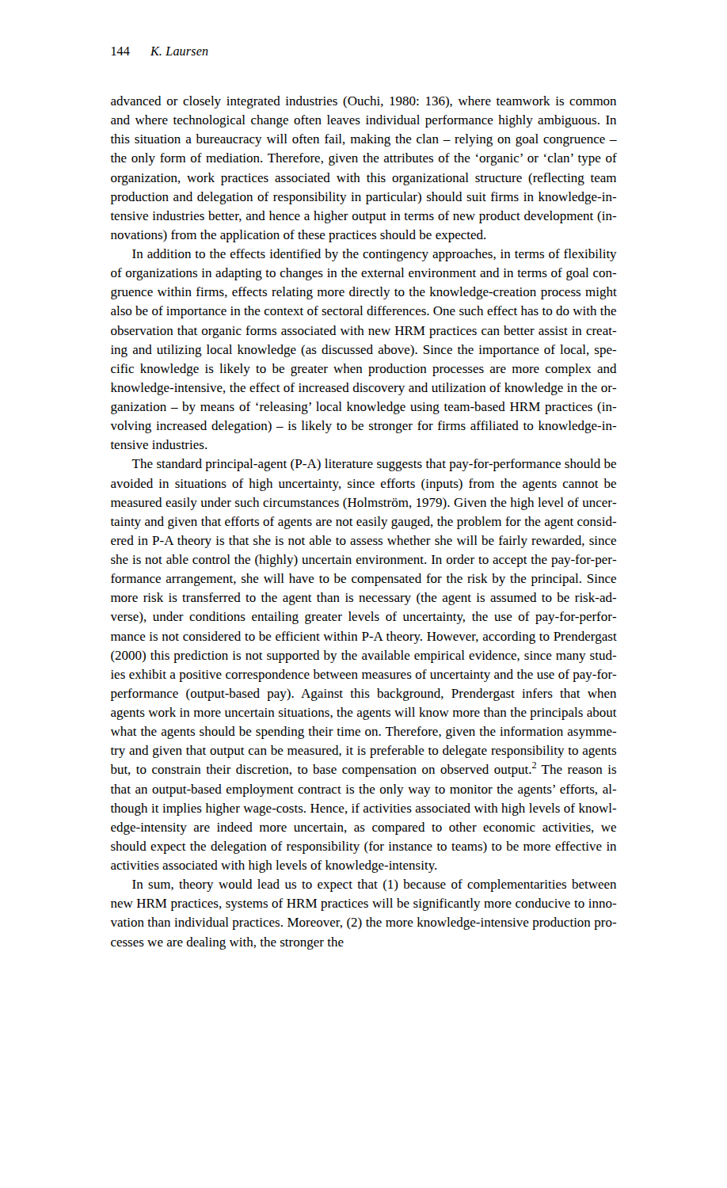144 K. Laursen
advanced or closely integrated industries (Ouchi, 1980: 136), where teamwork is common and where technological change often leaves individual performance highly ambiguous. In this situation a bureaucracy will often fail, making the clan – relying on goal congruence – the only form of mediation. Therefore, given the attributes of the ‘organic’ or ‘clan’ type of organization, work practices associated with this organizational structure (reflecting team production and delegation of responsibility in particular) should suit firms in knowledge-intensive industries better, and hence a higher output in terms of new product development (innovations) from the application of these practices should be expected.
In addition to the effects identified by the contingency approaches, in terms of flexibility of organizations in adapting to changes in the external environment and in terms of goal congruence within firms, effects relating more directly to the knowledge-creation process might also be of importance in the context of sectoral differences. One such effect has to do with the observation that organic forms associated with new HRM practices can better assist in creating and utilizing local knowledge (as discussed above). Since the importance of local, specific knowledge is likely to be greater when production processes are more complex and knowledge-intensive, the effect of increased discovery and utilization of knowledge in the organization – by means of ‘releasing’ local knowledge using team-based HRM practices (involving increased delegation) – is likely to be stronger for firms affiliated to knowledge-intensive industries.
The standard principal-agent (P-A) literature suggests that pay-for-performance should be avoided in situations of high uncertainty, since efforts (inputs) from the agents cannot be measured easily under such circumstances (Holmström, 1979). Given the high level of uncertainty and given that efforts of agents are not easily gauged, the problem for the agent considered in P-A theory is that she is not able to assess whether she will be fairly rewarded, since she is not able control the (highly) uncertain environment. In order to accept the pay-for-performance arrangement, she will have to be compensated for the risk by the principal. Since more risk is transferred to the agent than is necessary (the agent is assumed to be risk-adverse), under conditions entailing greater levels of uncertainty, the use of pay-for-performance is not considered to be efficient within P-A theory. However, according to Prendergast (2000) this prediction is not supported by the available empirical evidence, since many studies exhibit a positive correspondence between measures of uncertainty and the use of pay-for-performance (output-based pay). Against this background, Prendergast infers that when agents work in more uncertain situations, the agents will know more than the principals about what the agents should be spending their time on. Therefore, given the information asymmetry and given that output can be measured, it is preferable to delegate responsibility to agents but, to constrain their discretion, to base compensation on observed output.2 The reason is that an output-based employment contract is the only way to monitor the agents’ efforts, although it implies higher wage-costs. Hence, if activities associated with high levels of knowledge-intensity are indeed more uncertain, as compared to other economic activities, we should expect the delegation of responsibility (for instance to teams) to be more effective in activities associated with high levels of knowledge-intensity.
In sum, theory would lead us to expect that (1) because of complementarities between new HRM practices, systems of HRM practices will be significantly more conducive to innovation than individual practices. Moreover, (2) the more knowledge-intensive production processes we are dealing with, the stronger the